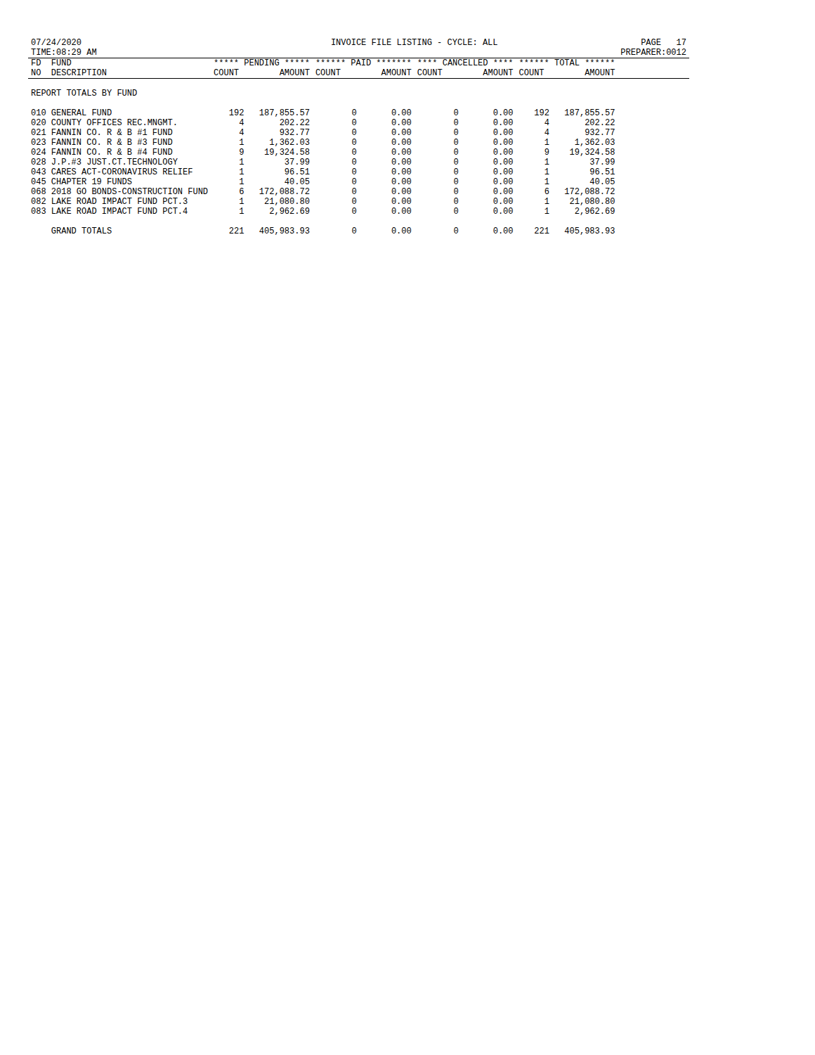| 07/24/2020 | INVOICE FILE LISTING - CYCLE: ALL | PAGE 17 |
| TIME:08:29 AM | | PREPARER:0012 |
| FD FUND | ***** PENDING ***** | ****** PAID ******* | **** CANCELLED **** | ****** TOTAL ****** | |
| NO DESCRIPTION | COUNT | AMOUNT | COUNT | AMOUNT | COUNT | AMOUNT | COUNT | AMOUNT | |
| REPORT TOTALS BY FUND |
| 010 GENERAL FUND | 192 | 187,855.57 | 0 | 0.00 | 0 | 0.00 | 192 | 187,855.57 | |
| 020 COUNTY OFFICES REC.MNGMT. | 4 | 202.22 | 0 | 0.00 | 0 | 0.00 | 4 | 202.22 | |
| 021 FANNIN CO. R & B #1 FUND | 4 | 932.77 | 0 | 0.00 | 0 | 0.00 | 4 | 932.77 | |
| 023 FANNIN CO. R & B #3 FUND | 1 | 1,362.03 | 0 | 0.00 | 0 | 0.00 | 1 | 1,362.03 | |
| 024 FANNIN CO. R & B #4 FUND | 9 | 19,324.58 | 0 | 0.00 | 0 | 0.00 | 9 | 19,324.58 | |
| 028 J.P.#3 JUST.CT.TECHNOLOGY | 1 | 37.99 | 0 | 0.00 | 0 | 0.00 | 1 | 37.99 | |
| 043 CARES ACT-CORONAVIRUS RELIEF | 1 | 96.51 | 0 | 0.00 | 0 | 0.00 | 1 | 96.51 | |
| 045 CHAPTER 19 FUNDS | 1 | 40.05 | 0 | 0.00 | 0 | 0.00 | 1 | 40.05 | |
| 068 2018 GO BONDS-CONSTRUCTION FUND | 6 | 172,088.72 | 0 | 0.00 | 0 | 0.00 | 6 | 172,088.72 | |
| 082 LAKE ROAD IMPACT FUND PCT.3 | 1 | 21,080.80 | 0 | 0.00 | 0 | 0.00 | 1 | 21,080.80 | |
| 083 LAKE ROAD IMPACT FUND PCT.4 | 1 | 2,962.69 | 0 | 0.00 | 0 | 0.00 | 1 | 2,962.69 | |
| GRAND TOTALS | 221 | 405,983.93 | 0 | 0.00 | 0 | 0.00 | 221 | 405,983.93 | |